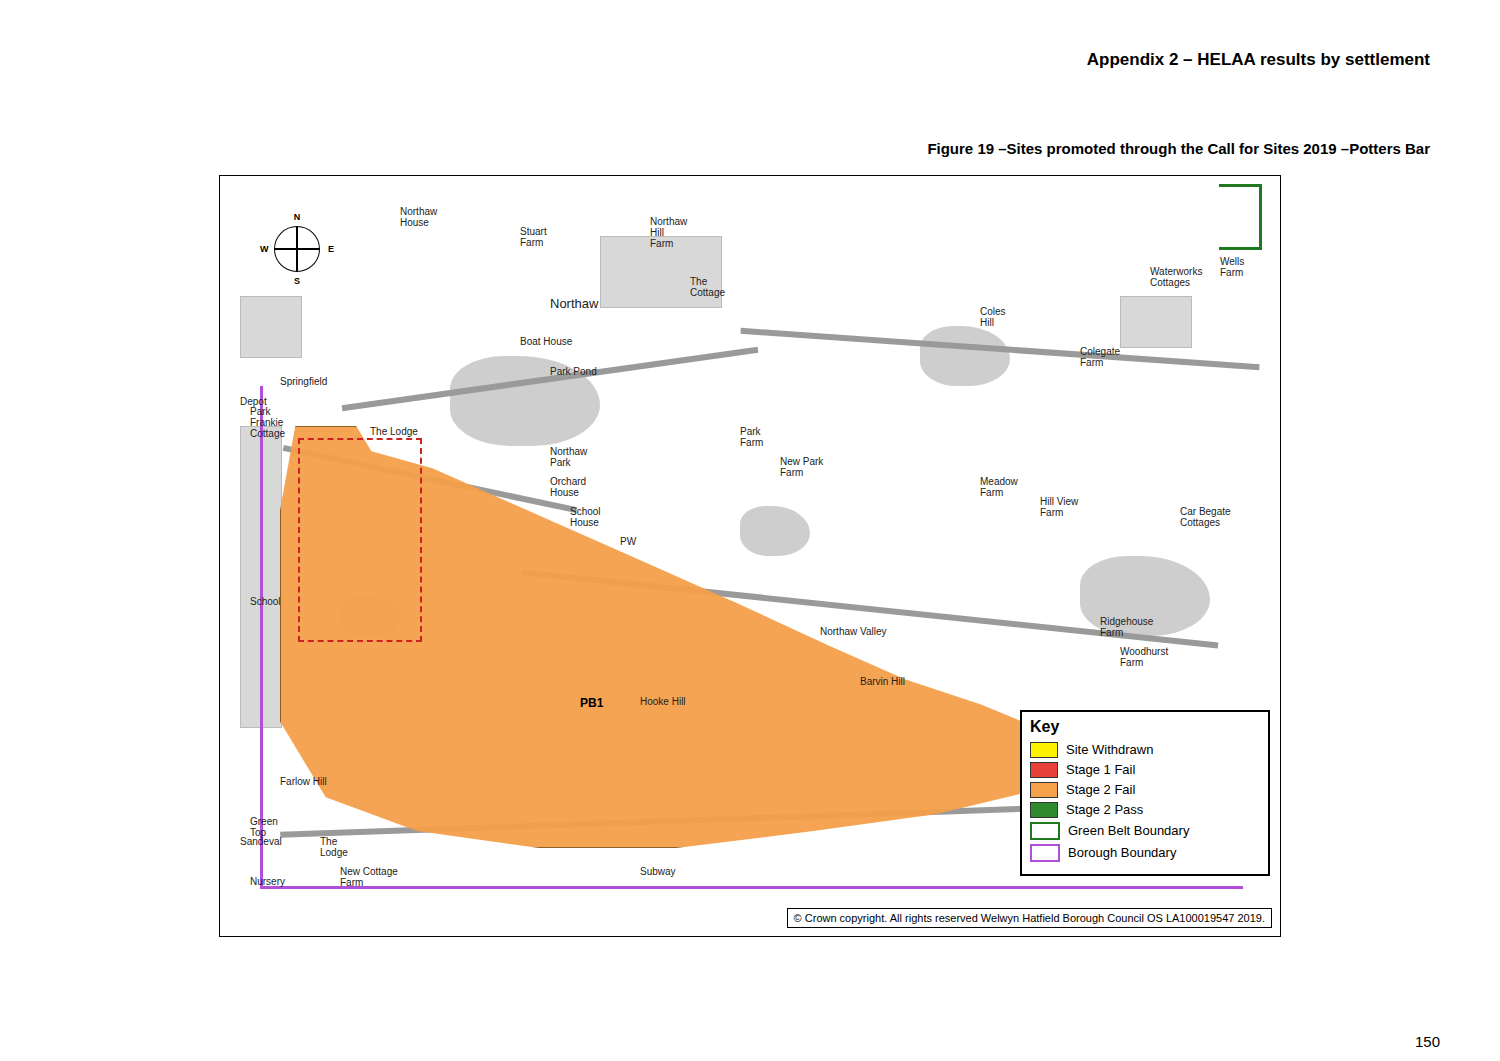Appendix 2 – HELAA results by settlement
Figure 19 –Sites promoted through the Call for Sites 2019 –Potters Bar
PB1
N S W E
Northaw
Coles
Hill
Hooke Hill
Barvin Hill
Northaw Valley
Park
Farm
New Park
Farm
Meadow
Farm
Hill View
Farm
Woodhurst
Farm
Ridgehouse
Farm
New Cottage
Farm
The
Lodge
Springfield
Park
Frankie
Cottage
School
Farlow Hill
Subway
Nursery
Sandeval
Northaw
House
Stuart
Farm
Northaw
Hill
Farm
Waterworks
Cottages
Wells
Farm
Colegate
Farm
Car Begate
Cottages
The
Cottage
Boat House
Park Pond
The Lodge
Orchard
House
Northaw
Park
School
House
PW
Depot
Green
Top
Key
Site Withdrawn
Stage 1 Fail
Stage 2 Fail
Stage 2 Pass
Green Belt Boundary
Borough Boundary
© Crown copyright. All rights reserved Welwyn Hatfield Borough Council OS LA100019547 2019.
150